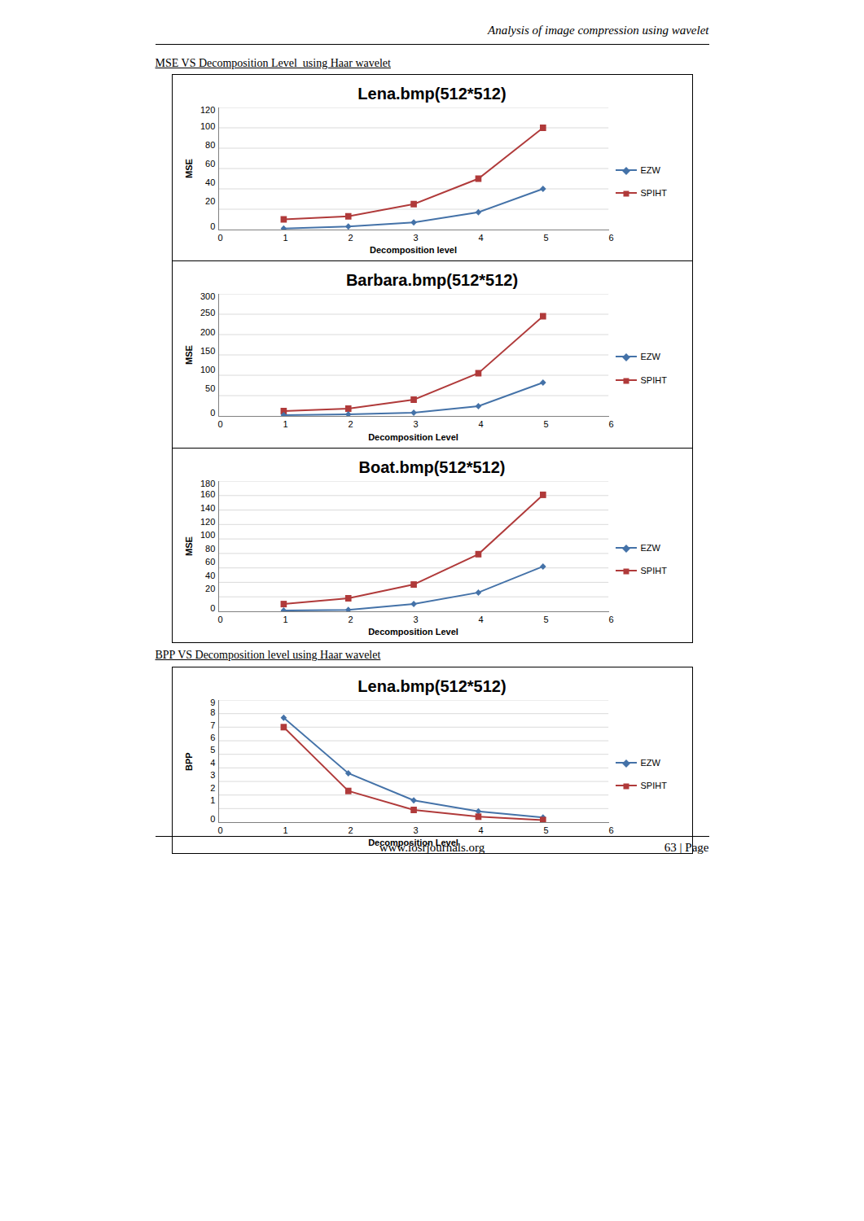Analysis of image compression using wavelet
MSE VS Decomposition Level using Haar wavelet
Lena.bmp(512*512)
MSE
120100806040200
0 12345 6
Decomposition level
EZW
SPIHT
Barbara.bmp(512*512)
MSE
300250200150100500
0 12345 6
Decomposition Level
EZW
SPIHT
Boat.bmp(512*512)
MSE
180160140120100806040200
0 12345 6
Decomposition Level
EZW
SPIHT
BPP VS Decomposition level using Haar wavelet
Lena.bmp(512*512)
BPP
9876543210
0 12345 6
Decomposition Level
EZW
SPIHT
www.iosrjournals.org 63 | Page